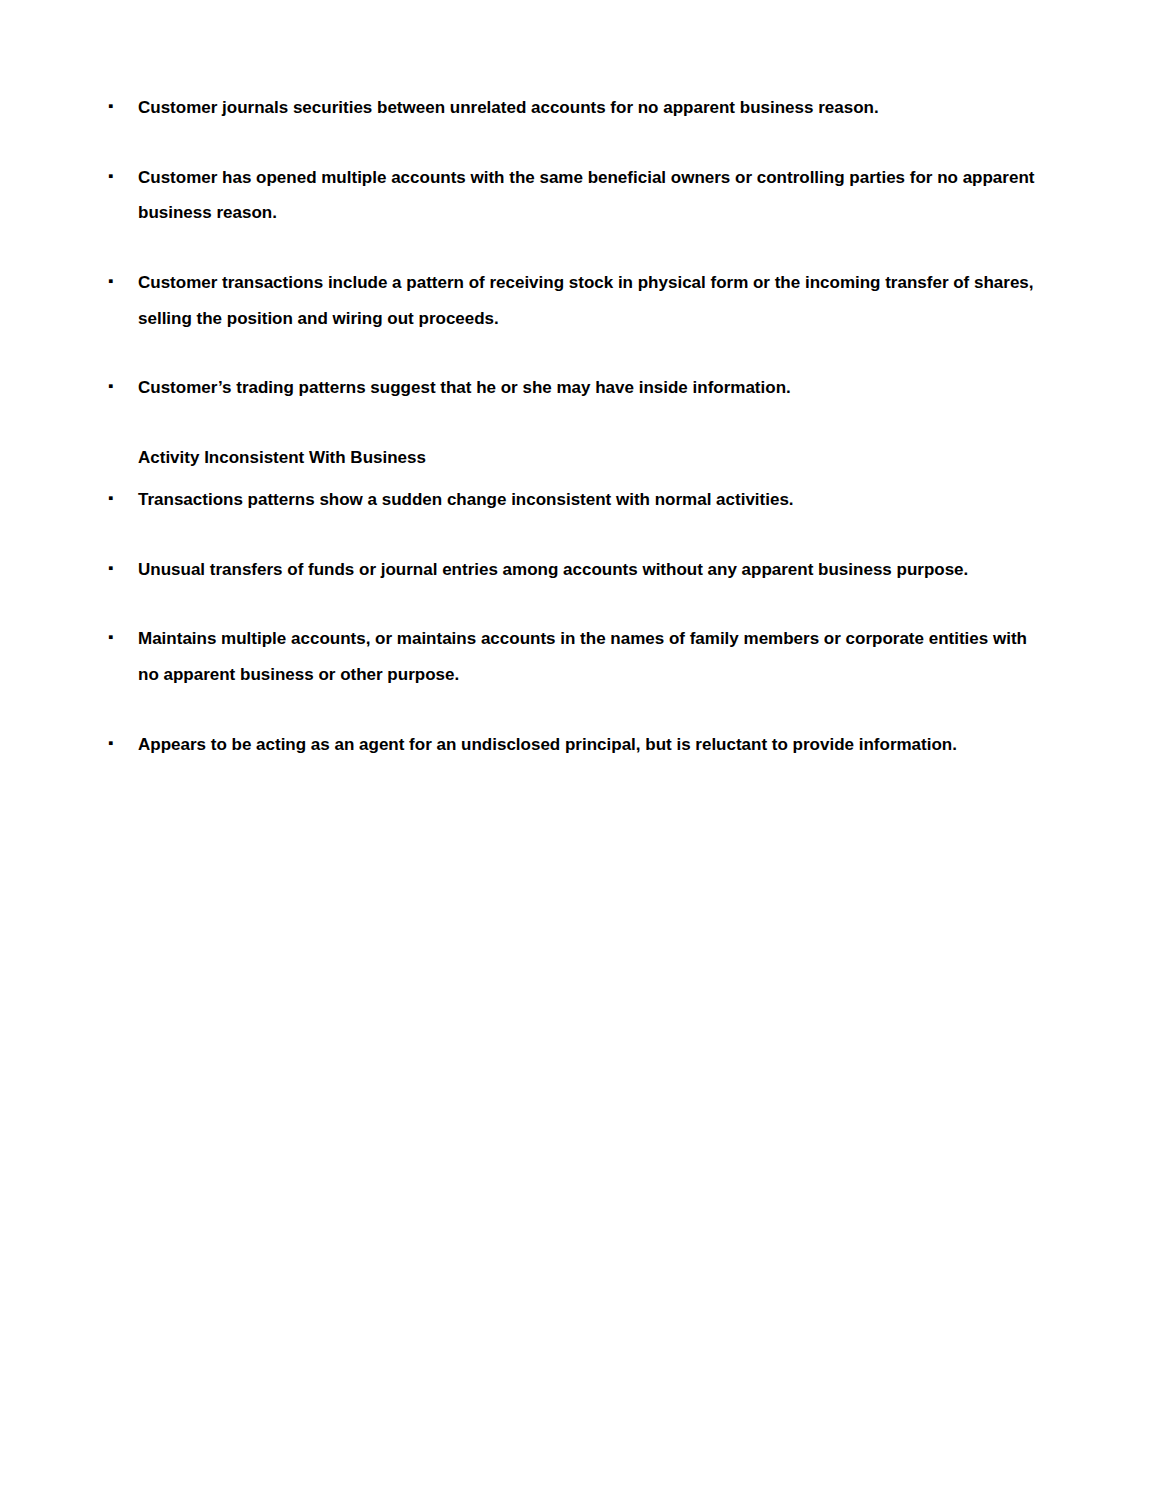Customer journals securities between unrelated accounts for no apparent business reason.
Customer has opened multiple accounts with the same beneficial owners or controlling parties for no apparent business reason.
Customer transactions include a pattern of receiving stock in physical form or the incoming transfer of shares, selling the position and wiring out proceeds.
Customer’s trading patterns suggest that he or she may have inside information.
Activity Inconsistent With Business
Transactions patterns show a sudden change inconsistent with normal activities.
Unusual transfers of funds or journal entries among accounts without any apparent business purpose.
Maintains multiple accounts, or maintains accounts in the names of family members or corporate entities with no apparent business or other purpose.
Appears to be acting as an agent for an undisclosed principal, but is reluctant to provide information.